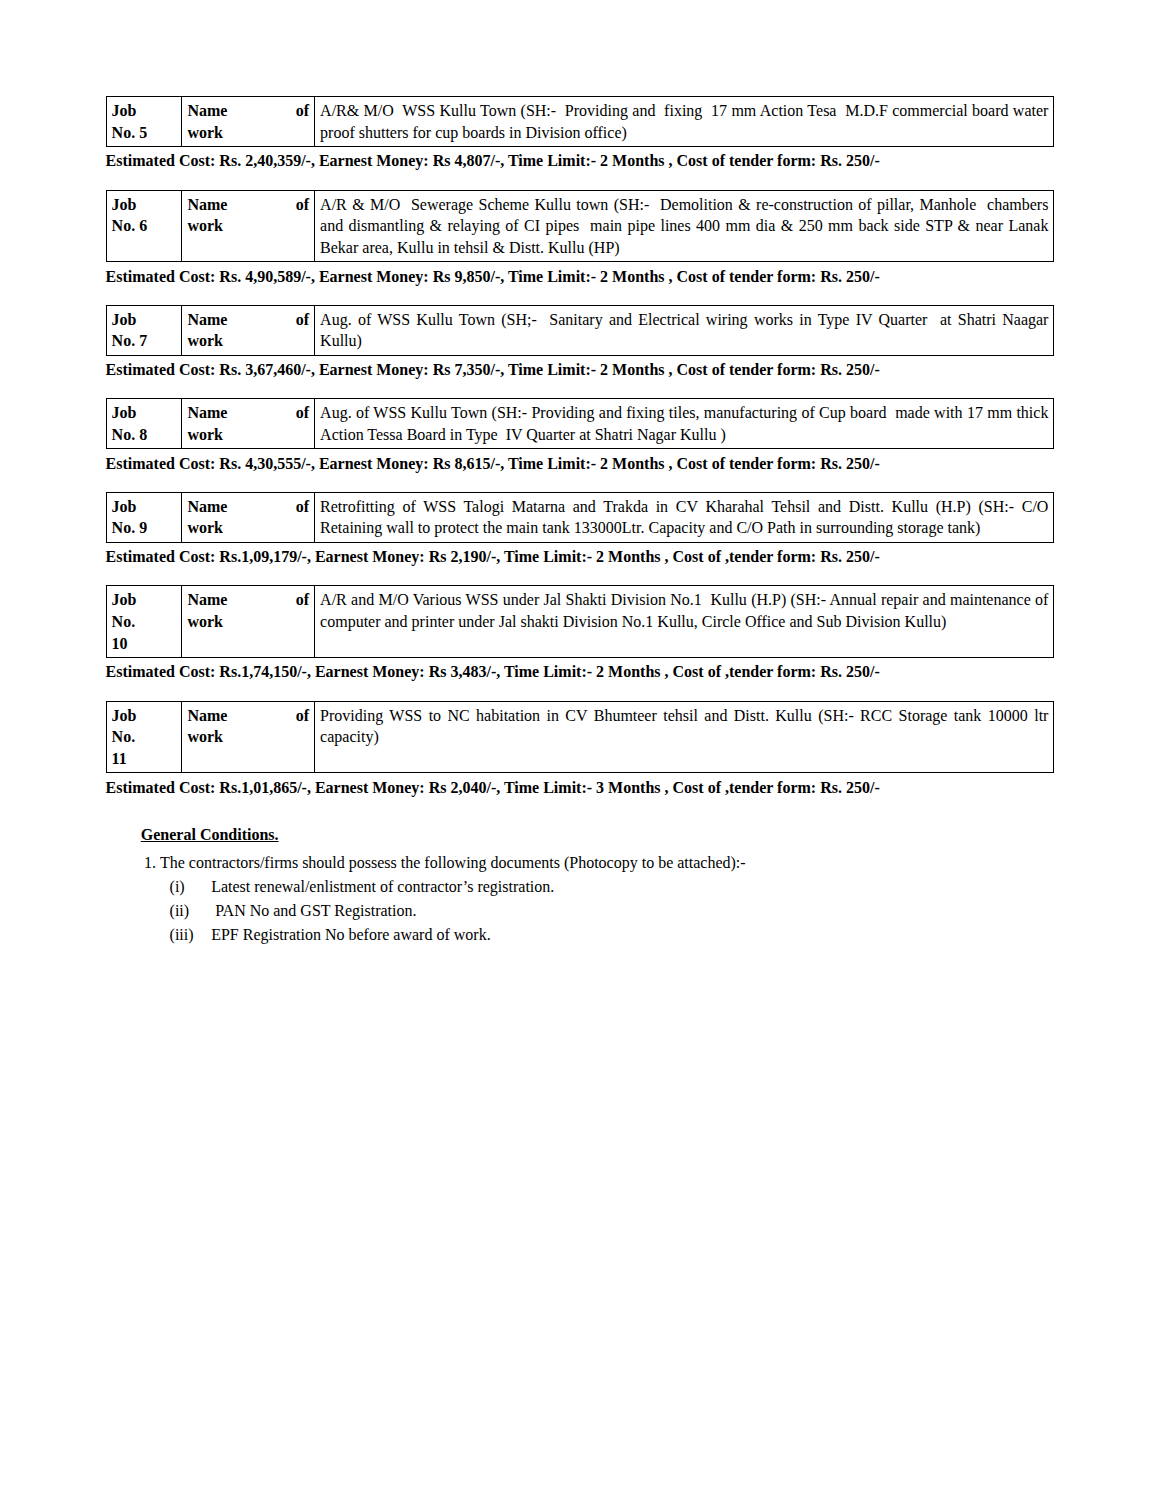| Job No. 5 | Name of work | A/R& M/O WSS Kullu Town (SH:- Providing and fixing 17 mm Action Tesa M.D.F commercial board water proof shutters for cup boards in Division office) |
Estimated Cost: Rs. 2,40,359/-, Earnest Money: Rs 4,807/-, Time Limit:- 2 Months , Cost of tender form: Rs. 250/-
| Job No. 6 | Name of work | A/R & M/O Sewerage Scheme Kullu town (SH:- Demolition & re-construction of pillar, Manhole chambers and dismantling & relaying of CI pipes main pipe lines 400 mm dia & 250 mm back side STP & near Lanak Bekar area, Kullu in tehsil & Distt. Kullu (HP) |
Estimated Cost: Rs. 4,90,589/-, Earnest Money: Rs 9,850/-, Time Limit:- 2 Months , Cost of tender form: Rs. 250/-
| Job No. 7 | Name of work | Aug. of WSS Kullu Town (SH;- Sanitary and Electrical wiring works in Type IV Quarter at Shatri Naagar Kullu) |
Estimated Cost: Rs. 3,67,460/-, Earnest Money: Rs 7,350/-, Time Limit:- 2 Months , Cost of tender form: Rs. 250/-
| Job No. 8 | Name of work | Aug. of WSS Kullu Town (SH:- Providing and fixing tiles, manufacturing of Cup board made with 17 mm thick Action Tessa Board in Type IV Quarter at Shatri Nagar Kullu ) |
Estimated Cost: Rs. 4,30,555/-, Earnest Money: Rs 8,615/-, Time Limit:- 2 Months , Cost of tender form: Rs. 250/-
| Job No. 9 | Name of work | Retrofitting of WSS Talogi Matarna and Trakda in CV Kharahal Tehsil and Distt. Kullu (H.P) (SH:- C/O Retaining wall to protect the main tank 133000Ltr. Capacity and C/O Path in surrounding storage tank) |
Estimated Cost: Rs.1,09,179/-, Earnest Money: Rs 2,190/-, Time Limit:- 2 Months , Cost of ,tender form: Rs. 250/-
| Job No. 10 | Name of work | A/R and M/O Various WSS under Jal Shakti Division No.1 Kullu (H.P) (SH:- Annual repair and maintenance of computer and printer under Jal shakti Division No.1 Kullu, Circle Office and Sub Division Kullu) |
Estimated Cost: Rs.1,74,150/-, Earnest Money: Rs 3,483/-, Time Limit:- 2 Months , Cost of ,tender form: Rs. 250/-
| Job No. 11 | Name of work | Providing WSS to NC habitation in CV Bhumteer tehsil and Distt. Kullu (SH:- RCC Storage tank 10000 ltr capacity) |
Estimated Cost: Rs.1,01,865/-, Earnest Money: Rs 2,040/-, Time Limit:- 3 Months , Cost of ,tender form: Rs. 250/-
General Conditions.
The contractors/firms should possess the following documents (Photocopy to be attached):-
(i) Latest renewal/enlistment of contractor’s registration.
(ii) PAN No and GST Registration.
(iii) EPF Registration No before award of work.